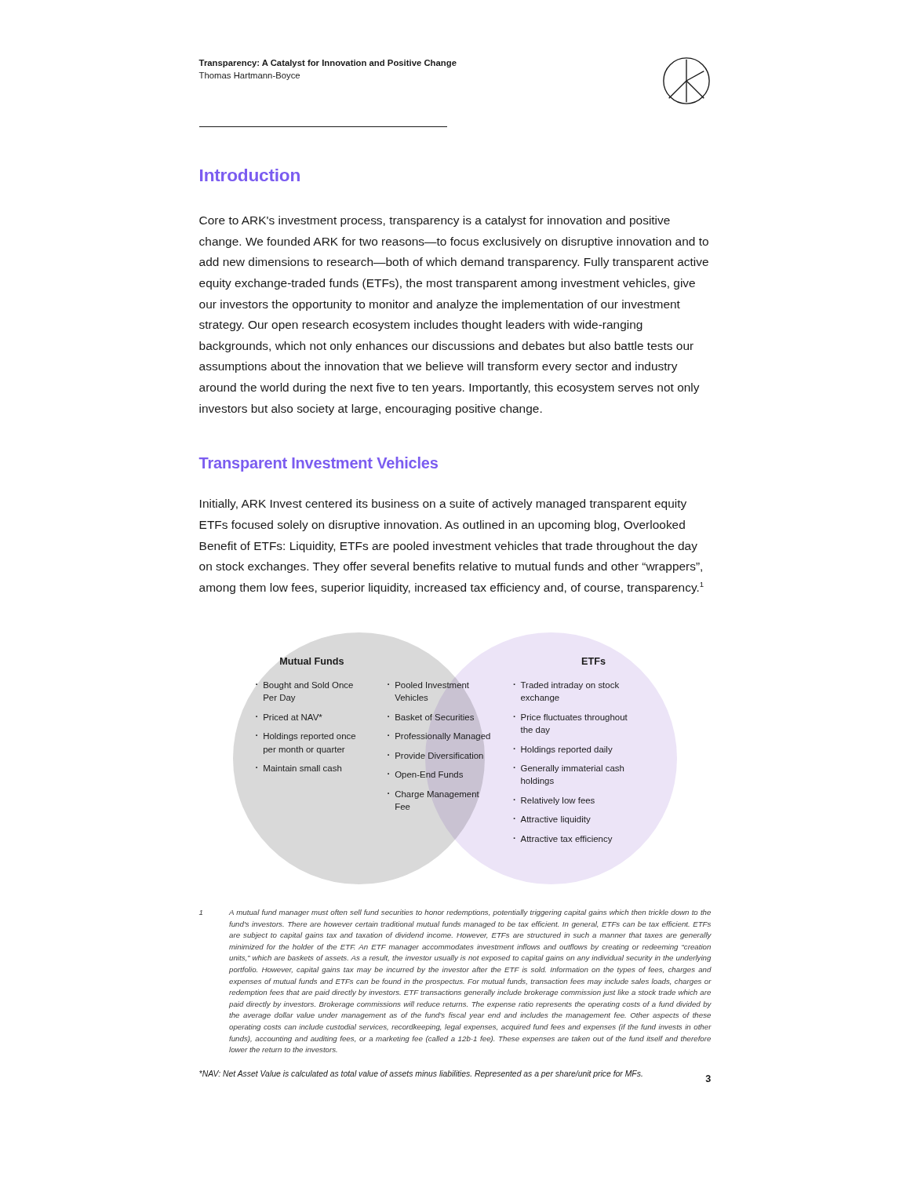Transparency: A Catalyst for Innovation and Positive Change
Thomas Hartmann-Boyce
Introduction
Core to ARK's investment process, transparency is a catalyst for innovation and positive change. We founded ARK for two reasons—to focus exclusively on disruptive innovation and to add new dimensions to research—both of which demand transparency. Fully transparent active equity exchange-traded funds (ETFs), the most transparent among investment vehicles, give our investors the opportunity to monitor and analyze the implementation of our investment strategy. Our open research ecosystem includes thought leaders with wide-ranging backgrounds, which not only enhances our discussions and debates but also battle tests our assumptions about the innovation that we believe will transform every sector and industry around the world during the next five to ten years. Importantly, this ecosystem serves not only investors but also society at large, encouraging positive change.
Transparent Investment Vehicles
Initially, ARK Invest centered its business on a suite of actively managed transparent equity ETFs focused solely on disruptive innovation. As outlined in an upcoming blog, Overlooked Benefit of ETFs: Liquidity, ETFs are pooled investment vehicles that trade throughout the day on stock exchanges. They offer several benefits relative to mutual funds and other “wrappers”, among them low fees, superior liquidity, increased tax efficiency and, of course, transparency.1
Mutual Funds
ETFs
Bought and Sold Once Per Day
Priced at NAV*
Holdings reported once per month or quarter
Maintain small cash
Pooled Investment Vehicles
Basket of Securities
Professionally Managed
Provide Diversification
Open-End Funds
Charge Management Fee
Traded intraday on stock exchange
Price fluctuates throughout the day
Holdings reported daily
Generally immaterial cash holdings
Relatively low fees
Attractive liquidity
Attractive tax efficiency
1
A mutual fund manager must often sell fund securities to honor redemptions, potentially triggering capital gains which then trickle down to the fund's investors. There are however certain traditional mutual funds managed to be tax efficient. In general, ETFs can be tax efficient. ETFs are subject to capital gains tax and taxation of dividend income. However, ETFs are structured in such a manner that taxes are generally minimized for the holder of the ETF. An ETF manager accommodates investment inflows and outflows by creating or redeeming “creation units,” which are baskets of assets. As a result, the investor usually is not exposed to capital gains on any individual security in the underlying portfolio. However, capital gains tax may be incurred by the investor after the ETF is sold. Information on the types of fees, charges and expenses of mutual funds and ETFs can be found in the prospectus. For mutual funds, transaction fees may include sales loads, charges or redemption fees that are paid directly by investors. ETF transactions generally include brokerage commission just like a stock trade which are paid directly by investors. Brokerage commissions will reduce returns. The expense ratio represents the operating costs of a fund divided by the average dollar value under management as of the fund's fiscal year end and includes the management fee. Other aspects of these operating costs can include custodial services, recordkeeping, legal expenses, acquired fund fees and expenses (if the fund invests in other funds), accounting and auditing fees, or a marketing fee (called a 12b-1 fee). These expenses are taken out of the fund itself and therefore lower the return to the investors.
*NAV: Net Asset Value is calculated as total value of assets minus liabilities. Represented as a per share/unit price for MFs.
3